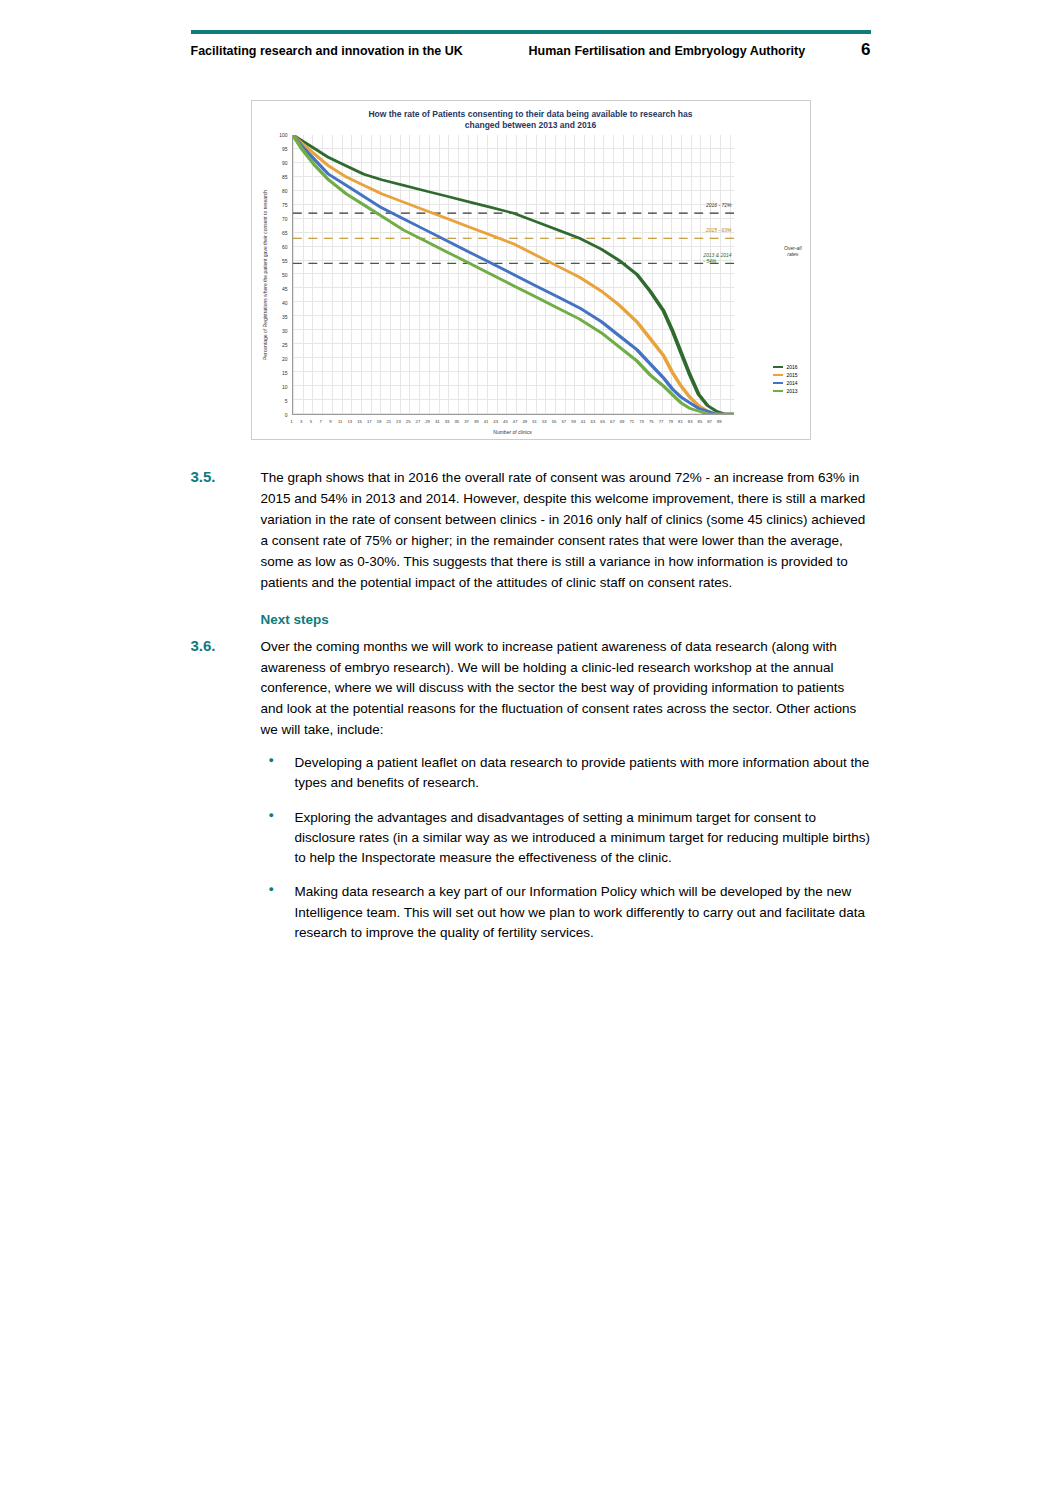Facilitating research and innovation in the UK
Human Fertilisation and Embryology Authority
6
How the rate of Patients consenting to their data being available to research has
changed between 2013 and 2016
Percentage of Registrations where the patient gave their consent to research
100 95 90 85 80 75 70 65 60 55 50 45 40 35 30 25 20 15 10 5 0
2016 - 72%
2015 - 63%
2013 & 2014
- 54%
Over-all
rates
2016
2015
2014
2013
1 3 5 7 9 11 13 15 17 19 21 23 25 27 29 31 33 35 37 39 41 43 45 47 49 51 53 55 57 59 61 63 65 67 69 71 73 75 77 79 81 83 85 87 89
Number of clinics
3.5.
The graph shows that in 2016 the overall rate of consent was around 72% - an increase from 63% in 2015 and 54% in 2013 and 2014. However, despite this welcome improvement, there is still a marked variation in the rate of consent between clinics - in 2016 only half of clinics (some 45 clinics) achieved a consent rate of 75% or higher; in the remainder consent rates that were lower than the average, some as low as 0-30%. This suggests that there is still a variance in how information is provided to patients and the potential impact of the attitudes of clinic staff on consent rates.
Next steps
3.6.
Over the coming months we will work to increase patient awareness of data research (along with awareness of embryo research). We will be holding a clinic-led research workshop at the annual conference, where we will discuss with the sector the best way of providing information to patients and look at the potential reasons for the fluctuation of consent rates across the sector. Other actions we will take, include:
Developing a patient leaflet on data research to provide patients with more information about the types and benefits of research.
Exploring the advantages and disadvantages of setting a minimum target for consent to disclosure rates (in a similar way as we introduced a minimum target for reducing multiple births) to help the Inspectorate measure the effectiveness of the clinic.
Making data research a key part of our Information Policy which will be developed by the new Intelligence team. This will set out how we plan to work differently to carry out and facilitate data research to improve the quality of fertility services.